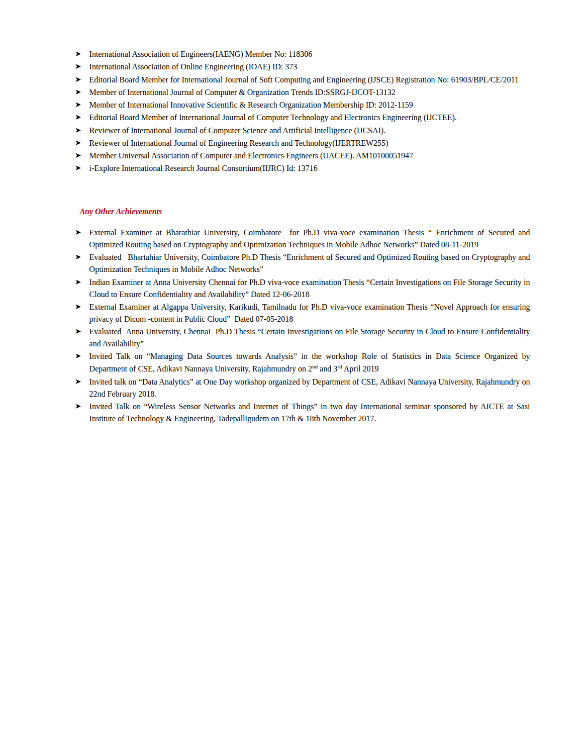International Association of Engineers(IAENG) Member No: 118306
International Association of Online Engineering (IOAE) ID: 373
Editorial Board Member for International Journal of Soft Computing and Engineering (IJSCE) Registration No: 61903/BPL/CE/2011
Member of International Journal of Computer & Organization Trends ID:SSRGJ-IJCOT-13132
Member of International Innovative Scientific & Research Organization Membership ID: 2012-1159
Editorial Board Member of International Journal of Computer Technology and Electronics Engineering (IJCTEE).
Reviewer of International Journal of Computer Science and Artificial Intelligence (IJCSAI).
Reviewer of International Journal of Engineering Research and Technology(IJERTREW255)
Member Universal Association of Computer and Electronics Engineers (UACEE). AM10100051947
i-Explore International Research Journal Consortium(IIJRC) Id: 13716
Any Other Achievements
External Examiner at Bharathiar University, Coimbatore for Ph.D viva-voce examination Thesis “ Enrichment of Secured and Optimized Routing based on Cryptography and Optimization Techniques in Mobile Adhoc Networks” Dated 08-11-2019
Evaluated Bhartahiar University, Coimbatore Ph.D Thesis “Enrichment of Secured and Optimized Routing based on Cryptography and Optimization Techniques in Mobile Adhoc Networks”
Indian Examiner at Anna University Chennai for Ph.D viva-voce examination Thesis “Certain Investigations on File Storage Security in Cloud to Ensure Confidentiality and Availability” Dated 12-06-2018
External Examiner at Algappa University, Karikudi, Tamilnadu for Ph.D viva-voce examination Thesis “Novel Approach for ensuring privacy of Dicom -content in Public Cloud” Dated 07-05-2018
Evaluated Anna University, Chennai Ph.D Thesis “Certain Investigations on File Storage Security in Cloud to Ensure Confidentiality and Availability”
Invited Talk on “Managing Data Sources towards Analysis” in the workshop Role of Statistics in Data Science Organized by Department of CSE, Adikavi Nannaya University, Rajahmundry on 2nd and 3rd April 2019
Invited talk on “Data Analytics” at One Day workshop organized by Department of CSE, Adikavi Nannaya University, Rajahmundry on 22nd February 2018.
Invited Talk on “Wireless Sensor Networks and Internet of Things” in two day International seminar sponsored by AICTE at Sasi Institute of Technology & Engineering, Tadepalligudem on 17th & 18th November 2017.